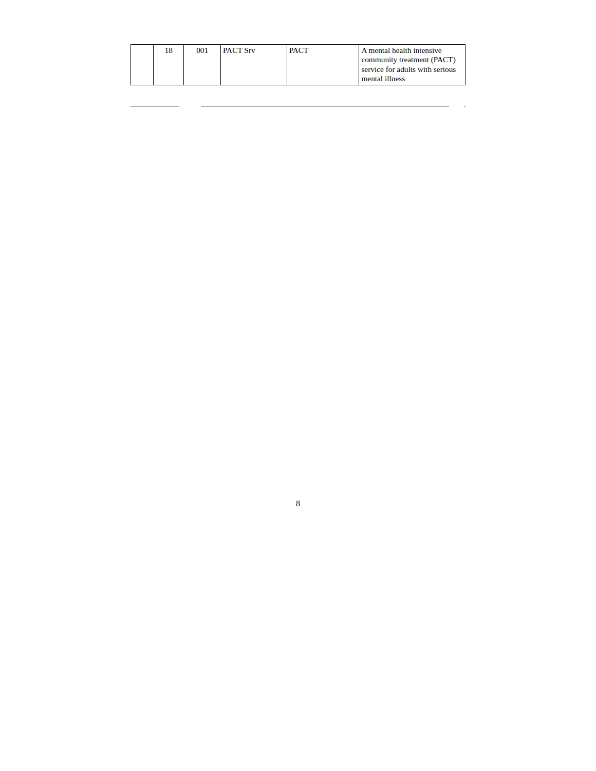| | 18 | 001 | PACT Srv | PACT | A mental health intensive community treatment (PACT) service for adults with serious mental illness |
8